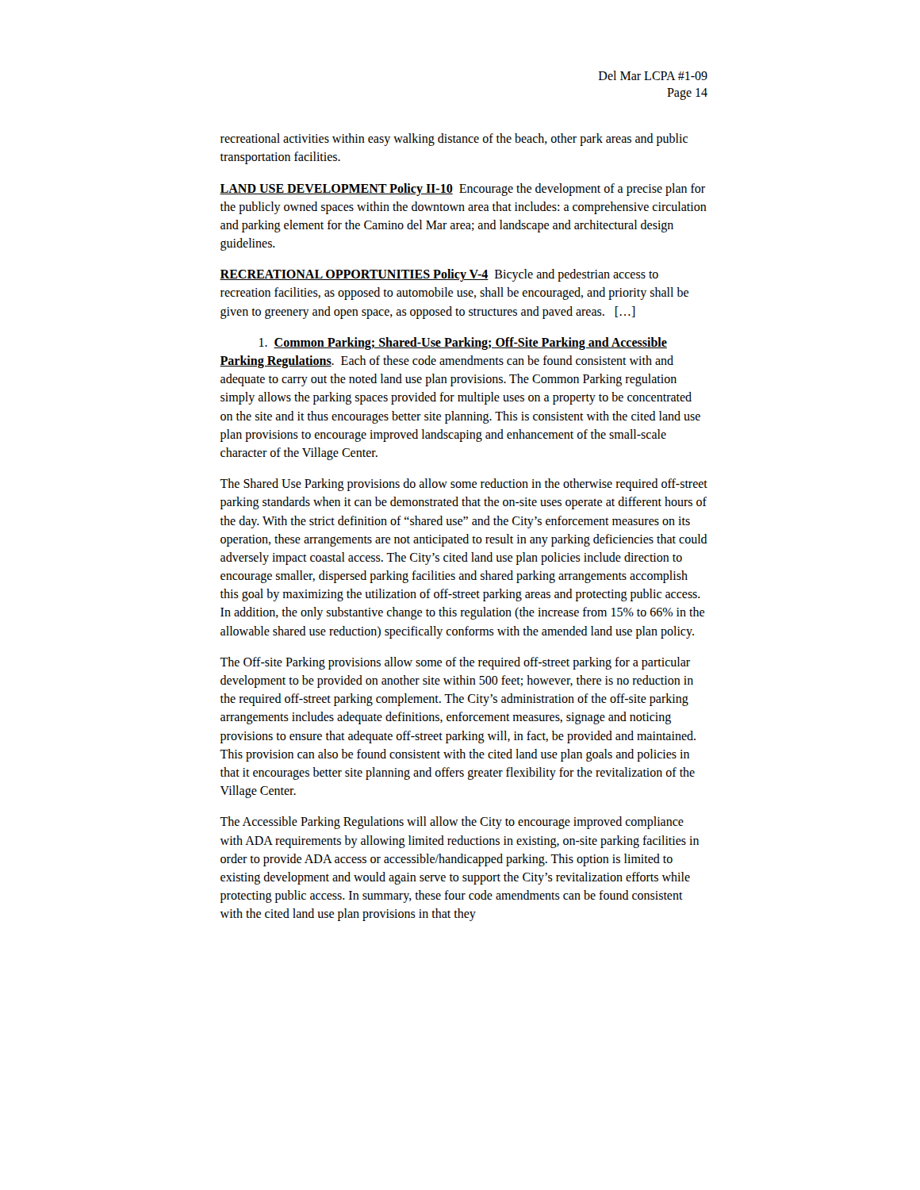Del Mar LCPA #1-09 Page 14
recreational activities within easy walking distance of the beach, other park areas and public transportation facilities.
LAND USE DEVELOPMENT Policy II-10 Encourage the development of a precise plan for the publicly owned spaces within the downtown area that includes: a comprehensive circulation and parking element for the Camino del Mar area; and landscape and architectural design guidelines.
RECREATIONAL OPPORTUNITIES Policy V-4 Bicycle and pedestrian access to recreation facilities, as opposed to automobile use, shall be encouraged, and priority shall be given to greenery and open space, as opposed to structures and paved areas. […]
1. Common Parking; Shared-Use Parking; Off-Site Parking and Accessible Parking Regulations. Each of these code amendments can be found consistent with and adequate to carry out the noted land use plan provisions. The Common Parking regulation simply allows the parking spaces provided for multiple uses on a property to be concentrated on the site and it thus encourages better site planning. This is consistent with the cited land use plan provisions to encourage improved landscaping and enhancement of the small-scale character of the Village Center.
The Shared Use Parking provisions do allow some reduction in the otherwise required off-street parking standards when it can be demonstrated that the on-site uses operate at different hours of the day. With the strict definition of “shared use” and the City’s enforcement measures on its operation, these arrangements are not anticipated to result in any parking deficiencies that could adversely impact coastal access. The City’s cited land use plan policies include direction to encourage smaller, dispersed parking facilities and shared parking arrangements accomplish this goal by maximizing the utilization of off-street parking areas and protecting public access. In addition, the only substantive change to this regulation (the increase from 15% to 66% in the allowable shared use reduction) specifically conforms with the amended land use plan policy.
The Off-site Parking provisions allow some of the required off-street parking for a particular development to be provided on another site within 500 feet; however, there is no reduction in the required off-street parking complement. The City’s administration of the off-site parking arrangements includes adequate definitions, enforcement measures, signage and noticing provisions to ensure that adequate off-street parking will, in fact, be provided and maintained. This provision can also be found consistent with the cited land use plan goals and policies in that it encourages better site planning and offers greater flexibility for the revitalization of the Village Center.
The Accessible Parking Regulations will allow the City to encourage improved compliance with ADA requirements by allowing limited reductions in existing, on-site parking facilities in order to provide ADA access or accessible/handicapped parking. This option is limited to existing development and would again serve to support the City’s revitalization efforts while protecting public access. In summary, these four code amendments can be found consistent with the cited land use plan provisions in that they